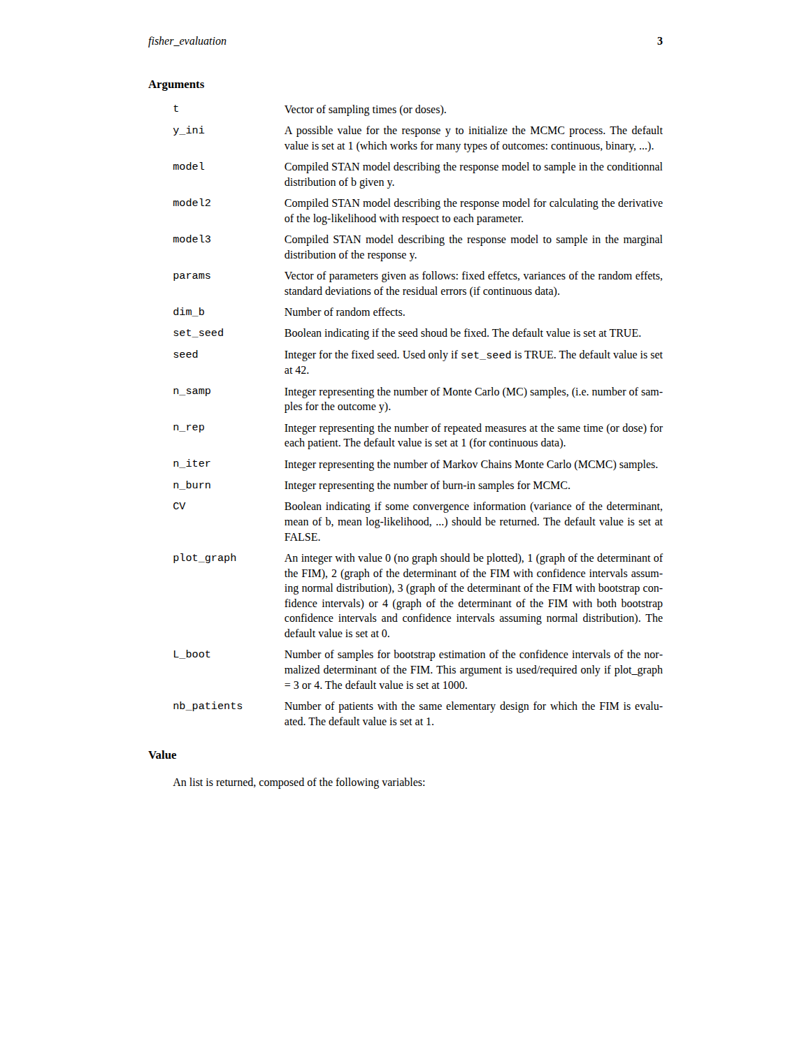fisher_evaluation 3
Arguments
t
Vector of sampling times (or doses).
y_ini
A possible value for the response y to initialize the MCMC process. The default value is set at 1 (which works for many types of outcomes: continuous, binary, ...).
model
Compiled STAN model describing the response model to sample in the conditionnal distribution of b given y.
model2
Compiled STAN model describing the response model for calculating the derivative of the log-likelihood with respoect to each parameter.
model3
Compiled STAN model describing the response model to sample in the marginal distribution of the response y.
params
Vector of parameters given as follows: fixed effetcs, variances of the random effets, standard deviations of the residual errors (if continuous data).
dim_b
Number of random effects.
set_seed
Boolean indicating if the seed shoud be fixed. The default value is set at TRUE.
seed
Integer for the fixed seed. Used only if set_seed is TRUE. The default value is set at 42.
n_samp
Integer representing the number of Monte Carlo (MC) samples, (i.e. number of samples for the outcome y).
n_rep
Integer representing the number of repeated measures at the same time (or dose) for each patient. The default value is set at 1 (for continuous data).
n_iter
Integer representing the number of Markov Chains Monte Carlo (MCMC) samples.
n_burn
Integer representing the number of burn-in samples for MCMC.
CV
Boolean indicating if some convergence information (variance of the determinant, mean of b, mean log-likelihood, ...) should be returned. The default value is set at FALSE.
plot_graph
An integer with value 0 (no graph should be plotted), 1 (graph of the determinant of the FIM), 2 (graph of the determinant of the FIM with confidence intervals assuming normal distribution), 3 (graph of the determinant of the FIM with bootstrap confidence intervals) or 4 (graph of the determinant of the FIM with both bootstrap confidence intervals and confidence intervals assuming normal distribution). The default value is set at 0.
L_boot
Number of samples for bootstrap estimation of the confidence intervals of the normalized determinant of the FIM. This argument is used/required only if plot_graph = 3 or 4. The default value is set at 1000.
nb_patients
Number of patients with the same elementary design for which the FIM is evaluated. The default value is set at 1.
Value
An list is returned, composed of the following variables: